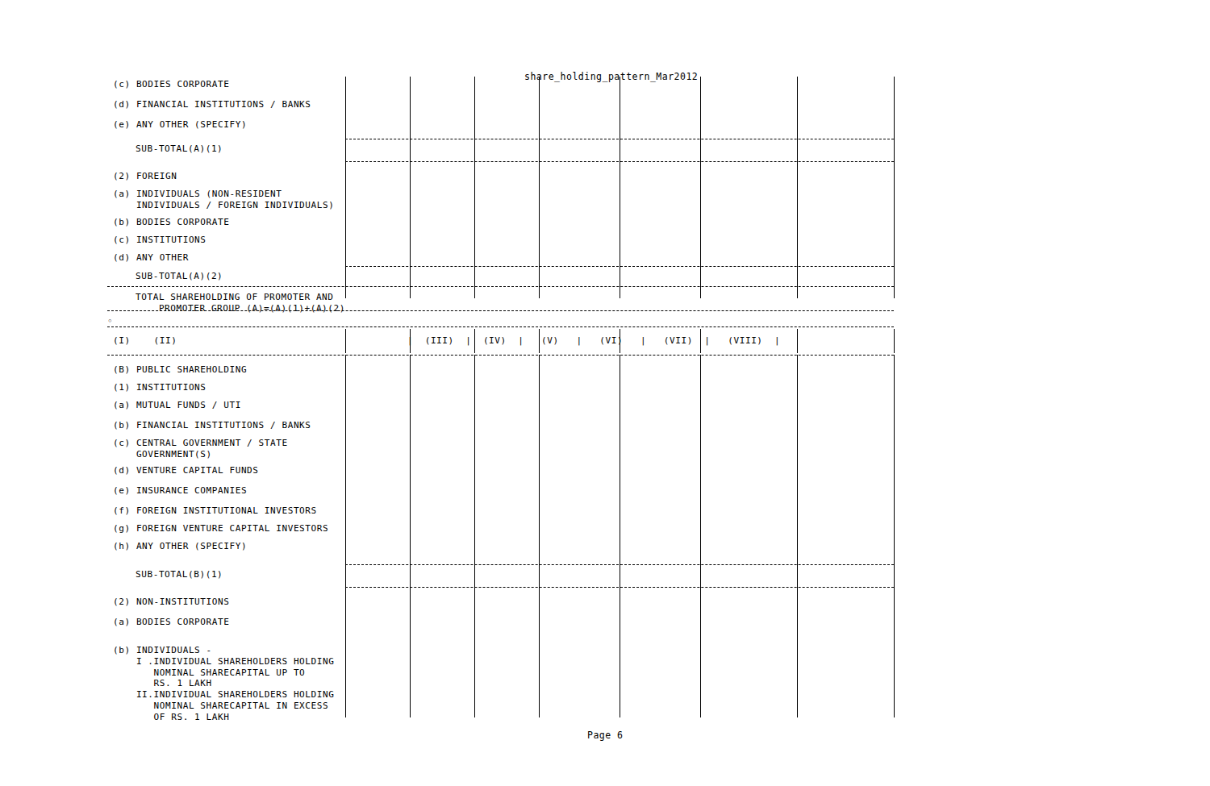share_holding_pattern_Mar2012
(c) BODIES CORPORATE
(d) FINANCIAL INSTITUTIONS / BANKS
(e) ANY OTHER (SPECIFY)
SUB-TOTAL(A)(1)
(2) FOREIGN
(a) INDIVIDUALS (NON-RESIDENT INDIVIDUALS / FOREIGN INDIVIDUALS)
(b) BODIES CORPORATE
(c) INSTITUTIONS
(d) ANY OTHER
SUB-TOTAL(A)(2)
TOTAL SHAREHOLDING OF PROMOTER AND PROMOTER GROUP (A)=(A)(1)+(A)(2)
◦
(I) (II)
| (III) | (IV) | (V) | (VI) | (VII) | (VIII) |
(B) PUBLIC SHAREHOLDING
(1) INSTITUTIONS
(a) MUTUAL FUNDS / UTI
(b) FINANCIAL INSTITUTIONS / BANKS
(c) CENTRAL GOVERNMENT / STATE GOVERNMENT(S)
(d) VENTURE CAPITAL FUNDS
(e) INSURANCE COMPANIES
(f) FOREIGN INSTITUTIONAL INVESTORS
(g) FOREIGN VENTURE CAPITAL INVESTORS
(h) ANY OTHER (SPECIFY)
SUB-TOTAL(B)(1)
(2) NON-INSTITUTIONS
(a) BODIES CORPORATE
(b) INDIVIDUALS - I .INDIVIDUAL SHAREHOLDERS HOLDING NOMINAL SHARECAPITAL UP TO RS. 1 LAKH II.INDIVIDUAL SHAREHOLDERS HOLDING NOMINAL SHARECAPITAL IN EXCESS OF RS. 1 LAKH
Page 6